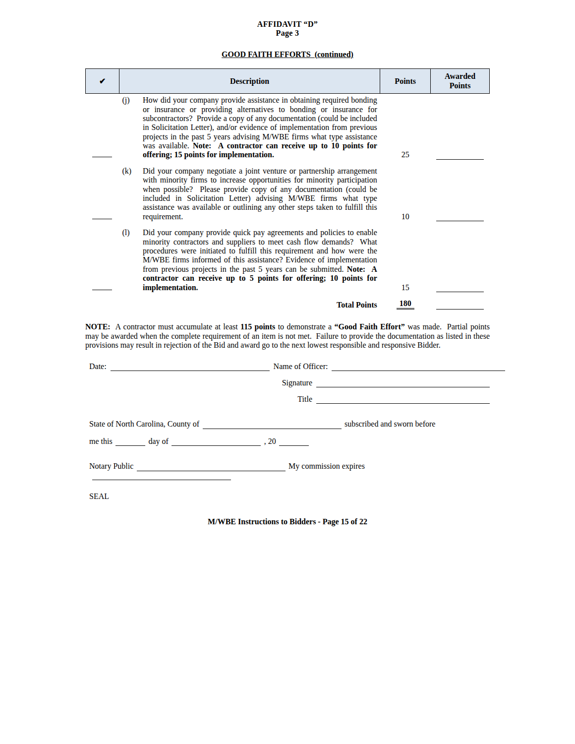AFFIDAVIT “D”
Page 3
GOOD FAITH EFFORTS (continued)
| ✔ | Description | Points | Awarded Points |
| --- | --- | --- | --- |
| | (j) How did your company provide assistance in obtaining required bonding or insurance or providing alternatives to bonding or insurance for subcontractors? Provide a copy of any documentation (could be included in Solicitation Letter), and/or evidence of implementation from previous projects in the past 5 years advising M/WBE firms what type assistance was available. Note: A contractor can receive up to 10 points for offering; 15 points for implementation. | 25 | |
| | (k) Did your company negotiate a joint venture or partnership arrangement with minority firms to increase opportunities for minority participation when possible? Please provide copy of any documentation (could be included in Solicitation Letter) advising M/WBE firms what type assistance was available or outlining any other steps taken to fulfill this requirement. | 10 | |
| | (l) Did your company provide quick pay agreements and policies to enable minority contractors and suppliers to meet cash flow demands? What procedures were initiated to fulfill this requirement and how were the M/WBE firms informed of this assistance? Evidence of implementation from previous projects in the past 5 years can be submitted. Note: A contractor can receive up to 5 points for offering; 10 points for implementation. | 15 | |
| | Total Points | 180 | |
NOTE: A contractor must accumulate at least 115 points to demonstrate a “Good Faith Effort” was made. Partial points may be awarded when the complete requirement of an item is not met. Failure to provide the documentation as listed in these provisions may result in rejection of the Bid and award go to the next lowest responsible and responsive Bidder.
Date:
Name of Officer:
Signature
Title
State of North Carolina, County of subscribed and sworn before
me this day of , 20
Notary Public My commission expires
SEAL
M/WBE Instructions to Bidders - Page 15 of 22